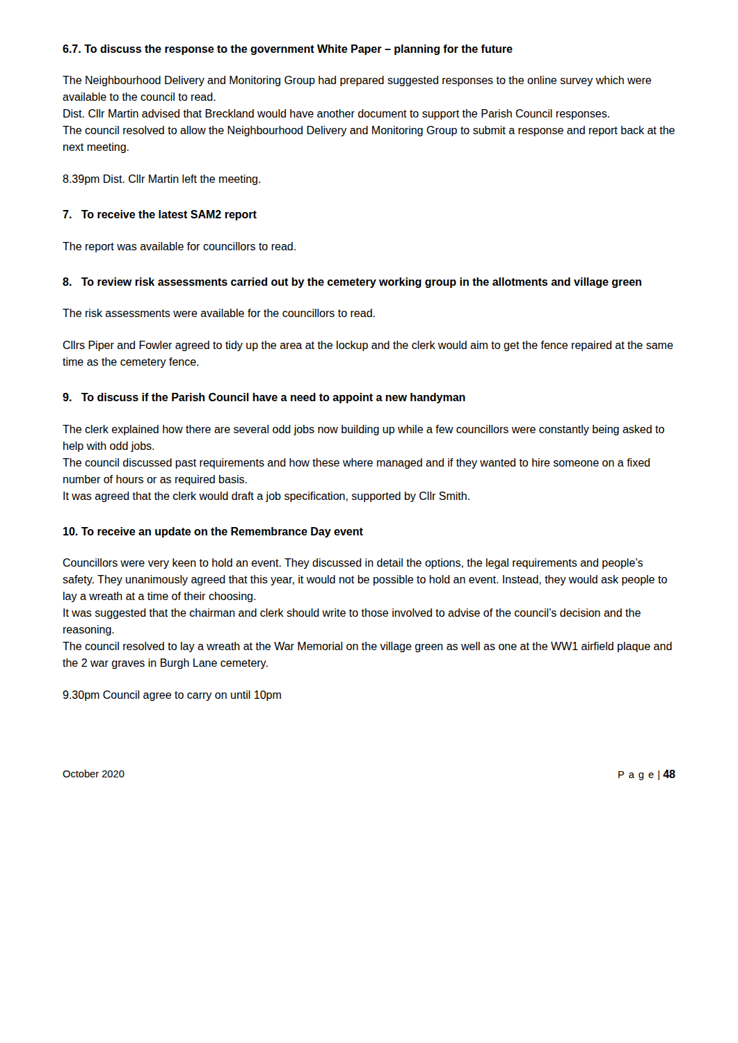6.7. To discuss the response to the government White Paper – planning for the future
The Neighbourhood Delivery and Monitoring Group had prepared suggested responses to the online survey which were available to the council to read.
Dist. Cllr Martin advised that Breckland would have another document to support the Parish Council responses.
The council resolved to allow the Neighbourhood Delivery and Monitoring Group to submit a response and report back at the next meeting.
8.39pm Dist. Cllr Martin left the meeting.
7. To receive the latest SAM2 report
The report was available for councillors to read.
8. To review risk assessments carried out by the cemetery working group in the allotments and village green
The risk assessments were available for the councillors to read.
Cllrs Piper and Fowler agreed to tidy up the area at the lockup and the clerk would aim to get the fence repaired at the same time as the cemetery fence.
9. To discuss if the Parish Council have a need to appoint a new handyman
The clerk explained how there are several odd jobs now building up while a few councillors were constantly being asked to help with odd jobs.
The council discussed past requirements and how these where managed and if they wanted to hire someone on a fixed number of hours or as required basis.
It was agreed that the clerk would draft a job specification, supported by Cllr Smith.
10. To receive an update on the Remembrance Day event
Councillors were very keen to hold an event. They discussed in detail the options, the legal requirements and people’s safety. They unanimously agreed that this year, it would not be possible to hold an event. Instead, they would ask people to lay a wreath at a time of their choosing.
It was suggested that the chairman and clerk should write to those involved to advise of the council’s decision and the reasoning.
The council resolved to lay a wreath at the War Memorial on the village green as well as one at the WW1 airfield plaque and the 2 war graves in Burgh Lane cemetery.
9.30pm Council agree to carry on until 10pm
October 2020 P a g e | 48